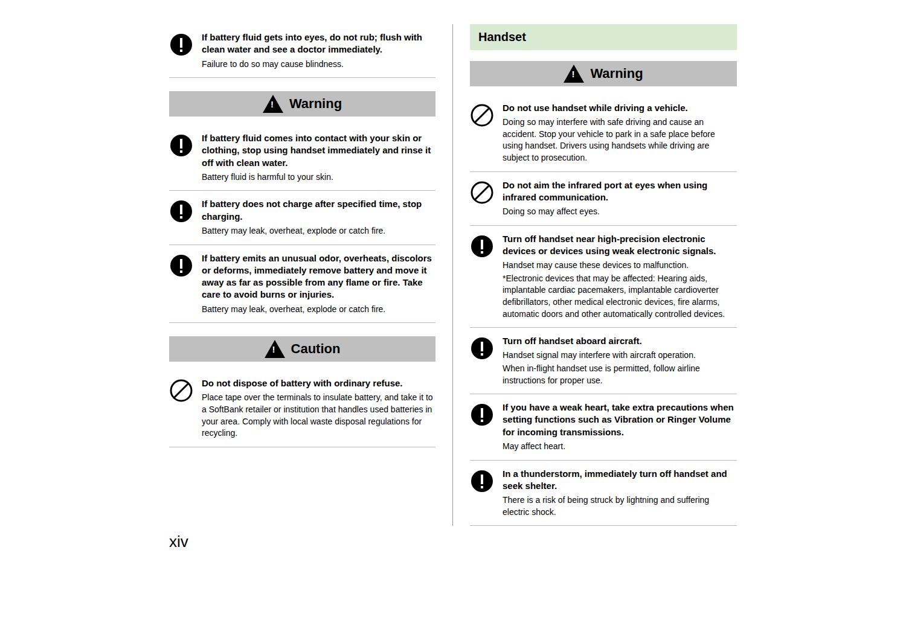If battery fluid gets into eyes, do not rub; flush with clean water and see a doctor immediately.
Failure to do so may cause blindness.
Warning
If battery fluid comes into contact with your skin or clothing, stop using handset immediately and rinse it off with clean water.
Battery fluid is harmful to your skin.
If battery does not charge after specified time, stop charging.
Battery may leak, overheat, explode or catch fire.
If battery emits an unusual odor, overheats, discolors or deforms, immediately remove battery and move it away as far as possible from any flame or fire. Take care to avoid burns or injuries.
Battery may leak, overheat, explode or catch fire.
Caution
Do not dispose of battery with ordinary refuse.
Place tape over the terminals to insulate battery, and take it to a SoftBank retailer or institution that handles used batteries in your area. Comply with local waste disposal regulations for recycling.
Handset
Warning
Do not use handset while driving a vehicle.
Doing so may interfere with safe driving and cause an accident. Stop your vehicle to park in a safe place before using handset. Drivers using handsets while driving are subject to prosecution.
Do not aim the infrared port at eyes when using infrared communication.
Doing so may affect eyes.
Turn off handset near high-precision electronic devices or devices using weak electronic signals.
Handset may cause these devices to malfunction.
*Electronic devices that may be affected: Hearing aids, implantable cardiac pacemakers, implantable cardioverter defibrillators, other medical electronic devices, fire alarms, automatic doors and other automatically controlled devices.
Turn off handset aboard aircraft.
Handset signal may interfere with aircraft operation.
When in-flight handset use is permitted, follow airline instructions for proper use.
If you have a weak heart, take extra precautions when setting functions such as Vibration or Ringer Volume for incoming transmissions.
May affect heart.
In a thunderstorm, immediately turn off handset and seek shelter.
There is a risk of being struck by lightning and suffering electric shock.
xiv